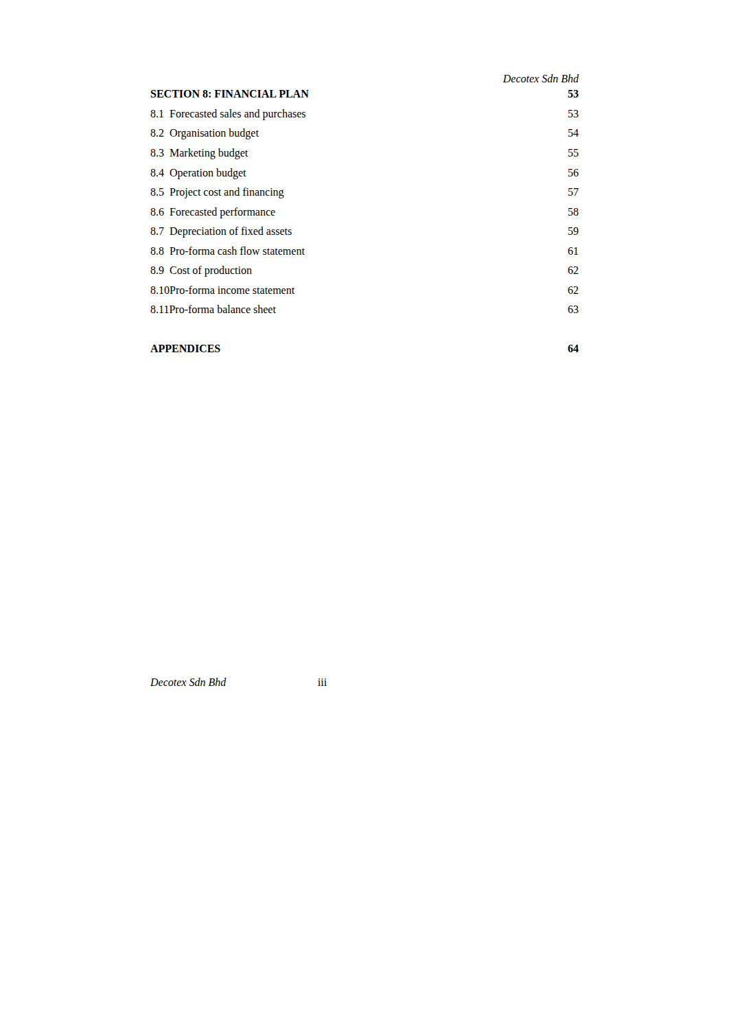Decotex Sdn Bhd
| SECTION 8: FINANCIAL PLAN | 53 |
| 8.1 Forecasted sales and purchases | 53 |
| 8.2 Organisation budget | 54 |
| 8.3 Marketing budget | 55 |
| 8.4 Operation budget | 56 |
| 8.5 Project cost and financing | 57 |
| 8.6 Forecasted performance | 58 |
| 8.7 Depreciation of fixed assets | 59 |
| 8.8 Pro-forma cash flow statement | 61 |
| 8.9 Cost of production | 62 |
| 8.10Pro-forma income statement | 62 |
| 8.11Pro-forma balance sheet | 63 |
| APPENDICES | 64 |
Decotex Sdn Bhd iii